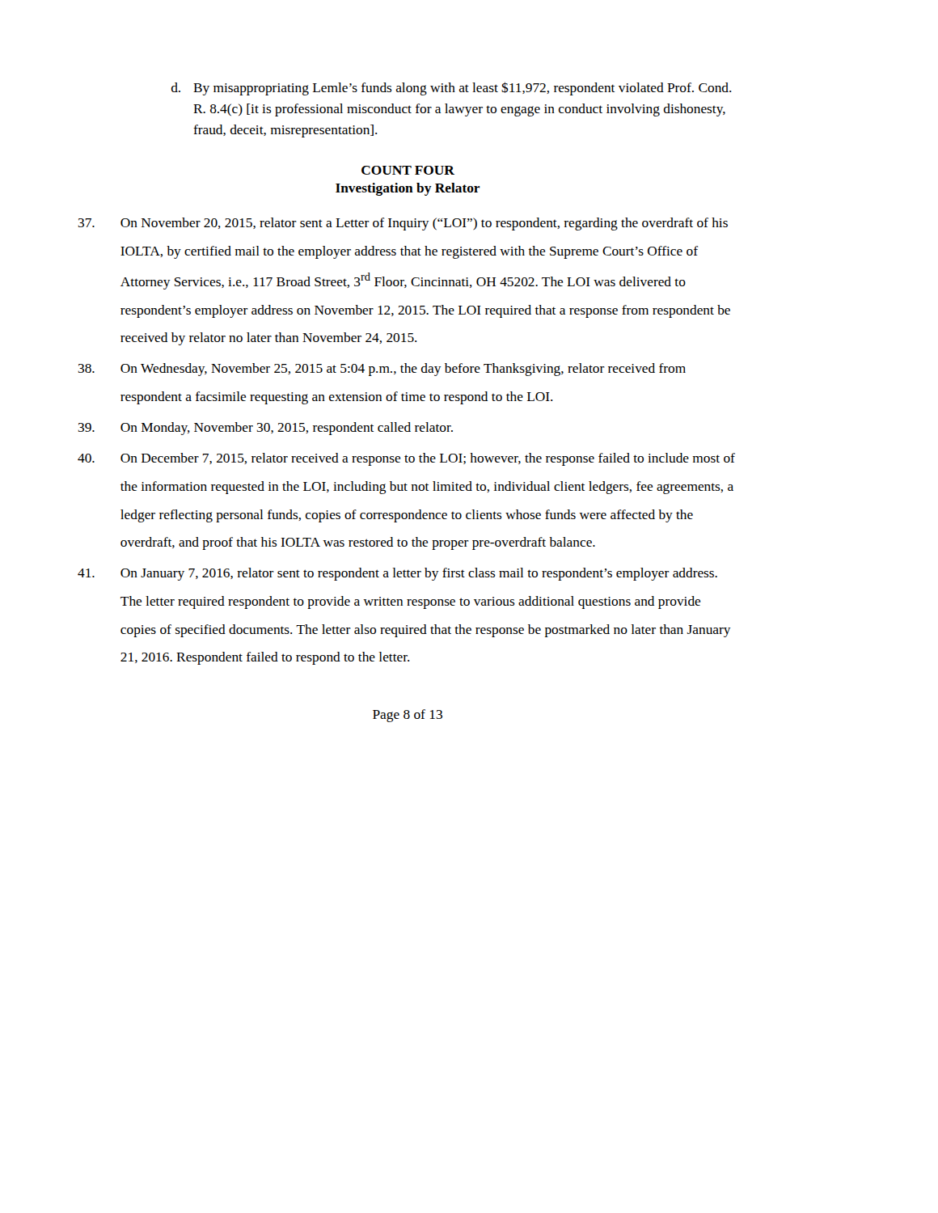d. By misappropriating Lemle’s funds along with at least $11,972, respondent violated Prof. Cond. R. 8.4(c) [it is professional misconduct for a lawyer to engage in conduct involving dishonesty, fraud, deceit, misrepresentation].
COUNT FOUR Investigation by Relator
37. On November 20, 2015, relator sent a Letter of Inquiry (“LOI”) to respondent, regarding the overdraft of his IOLTA, by certified mail to the employer address that he registered with the Supreme Court’s Office of Attorney Services, i.e., 117 Broad Street, 3rd Floor, Cincinnati, OH 45202. The LOI was delivered to respondent’s employer address on November 12, 2015. The LOI required that a response from respondent be received by relator no later than November 24, 2015.
38. On Wednesday, November 25, 2015 at 5:04 p.m., the day before Thanksgiving, relator received from respondent a facsimile requesting an extension of time to respond to the LOI.
39. On Monday, November 30, 2015, respondent called relator.
40. On December 7, 2015, relator received a response to the LOI; however, the response failed to include most of the information requested in the LOI, including but not limited to, individual client ledgers, fee agreements, a ledger reflecting personal funds, copies of correspondence to clients whose funds were affected by the overdraft, and proof that his IOLTA was restored to the proper pre-overdraft balance.
41. On January 7, 2016, relator sent to respondent a letter by first class mail to respondent’s employer address. The letter required respondent to provide a written response to various additional questions and provide copies of specified documents. The letter also required that the response be postmarked no later than January 21, 2016. Respondent failed to respond to the letter.
Page 8 of 13